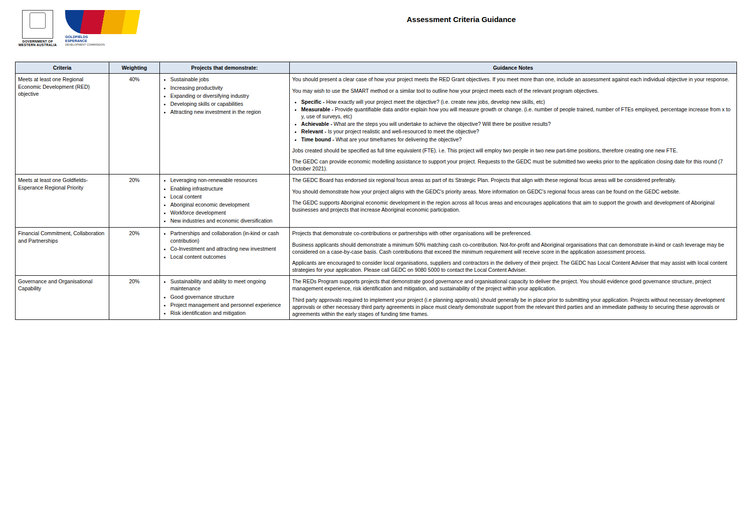GOVERNMENT OF
WESTERN AUSTRALIA
GOLDFIELDS
ESPERANCE
DEVELOPMENT COMMISSION
Assessment Criteria Guidance
| Criteria | Weighting | Projects that demonstrate: | Guidance Notes |
| --- | --- | --- | --- |
| Meets at least one Regional Economic Development (RED) objective | 40% | Sustainable jobs Increasing productivity Expanding or diversifying industry Developing skills or capabilities Attracting new investment in the region | You should present a clear case of how your project meets the RED Grant objectives. If you meet more than one, include an assessment against each individual objective in your response. You may wish to use the SMART method or a similar tool to outline how your project meets each of the relevant program objectives. Specific - How exactly will your project meet the objective? (i.e. create new jobs, develop new skills, etc) Measurable - Provide quantifiable data and/or explain how you will measure growth or change. (i.e. number of people trained, number of FTEs employed, percentage increase from x to y, use of surveys, etc) Achievable - What are the steps you will undertake to achieve the objective? Will there be positive results? Relevant - Is your project realistic and well-resourced to meet the objective? Time bound - What are your timeframes for delivering the objective? Jobs created should be specified as full time equivalent (FTE). i.e. This project will employ two people in two new part-time positions, therefore creating one new FTE. The GEDC can provide economic modelling assistance to support your project. Requests to the GEDC must be submitted two weeks prior to the application closing date for this round (7 October 2021). |
| Meets at least one Goldfields-Esperance Regional Priority | 20% | Leveraging non-renewable resources Enabling infrastructure Local content Aboriginal economic development Workforce development New industries and economic diversification | The GEDC Board has endorsed six regional focus areas as part of its Strategic Plan. Projects that align with these regional focus areas will be considered preferably. You should demonstrate how your project aligns with the GEDC's priority areas. More information on GEDC's regional focus areas can be found on the GEDC website. The GEDC supports Aboriginal economic development in the region across all focus areas and encourages applications that aim to support the growth and development of Aboriginal businesses and projects that increase Aboriginal economic participation. |
| Financial Commitment, Collaboration and Partnerships | 20% | Partnerships and collaboration (in-kind or cash contribution) Co-Investment and attracting new investment Local content outcomes | Projects that demonstrate co-contributions or partnerships with other organisations will be preferenced. Business applicants should demonstrate a minimum 50% matching cash co-contribution. Not-for-profit and Aboriginal organisations that can demonstrate in-kind or cash leverage may be considered on a case-by-case basis. Cash contributions that exceed the minimum requirement will receive score in the application assessment process. Applicants are encouraged to consider local organisations, suppliers and contractors in the delivery of their project. The GEDC has Local Content Adviser that may assist with local content strategies for your application. Please call GEDC on 9080 5000 to contact the Local Content Adviser. |
| Governance and Organisational Capability | 20% | Sustainability and ability to meet ongoing maintenance Good governance structure Project management and personnel experience Risk identification and mitigation | The REDs Program supports projects that demonstrate good governance and organisational capacity to deliver the project. You should evidence good governance structure, project management experience, risk identification and mitigation, and sustainability of the project within your application. Third party approvals required to implement your project (i.e planning approvals) should generally be in place prior to submitting your application. Projects without necessary development approvals or other necessary third party agreements in place must clearly demonstrate support from the relevant third parties and an immediate pathway to securing these approvals or agreements within the early stages of funding time frames. |